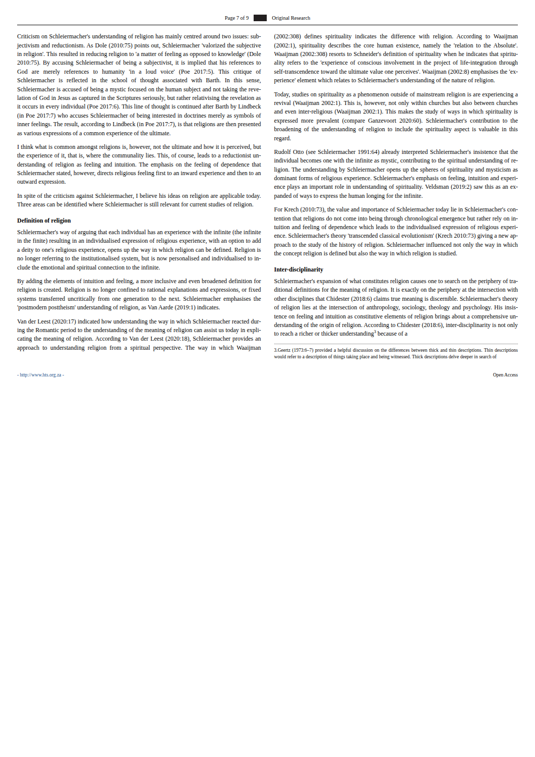Page 7 of 9 Original Research
Criticism on Schleiermacher's understanding of religion has mainly centred around two issues: subjectivism and reductionism. As Dole (2010:75) points out, Schleiermacher 'valorized the subjective in religion'. This resulted in reducing religion to 'a matter of feeling as opposed to knowledge' (Dole 2010:75). By accusing Schleiermacher of being a subjectivist, it is implied that his references to God are merely references to humanity 'in a loud voice' (Poe 2017:5). This critique of Schleiermacher is reflected in the school of thought associated with Barth. In this sense, Schleiermacher is accused of being a mystic focused on the human subject and not taking the revelation of God in Jesus as captured in the Scriptures seriously, but rather relativising the revelation as it occurs in every individual (Poe 2017:6). This line of thought is continued after Barth by Lindbeck (in Poe 2017:7) who accuses Schleiermacher of being interested in doctrines merely as symbols of inner feelings. The result, according to Lindbeck (in Poe 2017:7), is that religions are then presented as various expressions of a common experience of the ultimate.
I think what is common amongst religions is, however, not the ultimate and how it is perceived, but the experience of it, that is, where the communality lies. This, of course, leads to a reductionist understanding of religion as feeling and intuition. The emphasis on the feeling of dependence that Schleiermacher stated, however, directs religious feeling first to an inward experience and then to an outward expression.
In spite of the criticism against Schleiermacher, I believe his ideas on religion are applicable today. Three areas can be identified where Schleiermacher is still relevant for current studies of religion.
Definition of religion
Schleiermacher's way of arguing that each individual has an experience with the infinite (the infinite in the finite) resulting in an individualised expression of religious experience, with an option to add a deity to one's religious experience, opens up the way in which religion can be defined. Religion is no longer referring to the institutionalised system, but is now personalised and individualised to include the emotional and spiritual connection to the infinite.
By adding the elements of intuition and feeling, a more inclusive and even broadened definition for religion is created. Religion is no longer confined to rational explanations and expressions, or fixed systems transferred uncritically from one generation to the next. Schleiermacher emphasises the 'postmodern posttheism' understanding of religion, as Van Aarde (2019:1) indicates.
Van der Leest (2020:17) indicated how understanding the way in which Schleiermacher reacted during the Romantic period to the understanding of the meaning of religion can assist us today in explicating the meaning of religion. According to Van der Leest (2020:18), Schleiermacher provides an approach to understanding religion from a spiritual perspective. The way in which Waaijman (2002:308) defines spirituality indicates the difference with religion. According to Waaijman (2002:1), spirituality describes the core human existence, namely the 'relation to the Absolute'. Waaijman (2002:308) resorts to Schneider's definition of spirituality when he indicates that spirituality refers to the 'experience of conscious involvement in the project of life-integration through self-transcendence toward the ultimate value one perceives'. Waaijman (2002:8) emphasises the 'experience' element which relates to Schleiermacher's understanding of the nature of religion.
Today, studies on spirituality as a phenomenon outside of mainstream religion is are experiencing a revival (Waaijman 2002:1). This is, however, not only within churches but also between churches and even inter-religious (Waaijman 2002:1). This makes the study of ways in which spirituality is expressed more prevalent (compare Ganzevoort 2020:60). Schleiermacher's contribution to the broadening of the understanding of religion to include the spirituality aspect is valuable in this regard.
Rudolf Otto (see Schleiermacher 1991:64) already interpreted Schleiermacher's insistence that the individual becomes one with the infinite as mystic, contributing to the spiritual understanding of religion. The understanding by Schleiermacher opens up the spheres of spirituality and mysticism as dominant forms of religious experience. Schleiermacher's emphasis on feeling, intuition and experience plays an important role in understanding of spirituality. Veldsman (2019:2) saw this as an expanded of ways to express the human longing for the infinite.
For Krech (2010:73), the value and importance of Schleiermacher today lie in Schleiermacher's contention that religions do not come into being through chronological emergence but rather rely on intuition and feeling of dependence which leads to the individualised expression of religious experience. Schleiermacher's theory 'transcended classical evolutionism' (Krech 2010:73) giving a new approach to the study of the history of religion. Schleiermacher influenced not only the way in which the concept religion is defined but also the way in which religion is studied.
Inter-disciplinarity
Schleiermacher's expansion of what constitutes religion causes one to search on the periphery of traditional definitions for the meaning of religion. It is exactly on the periphery at the intersection with other disciplines that Chidester (2018:6) claims true meaning is discernible. Schleiermacher's theory of religion lies at the intersection of anthropology, sociology, theology and psychology. His insistence on feeling and intuition as constitutive elements of religion brings about a comprehensive understanding of the origin of religion. According to Chidester (2018:6), inter-disciplinarity is not only to reach a richer or thicker understanding3 because of a
3.Geertz (1973:6–7) provided a helpful discussion on the differences between thick and thin descriptions. Thin descriptions would refer to a description of things taking place and being witnessed. Thick descriptions delve deeper in search of
- http://www.hts.org.za - Open Access